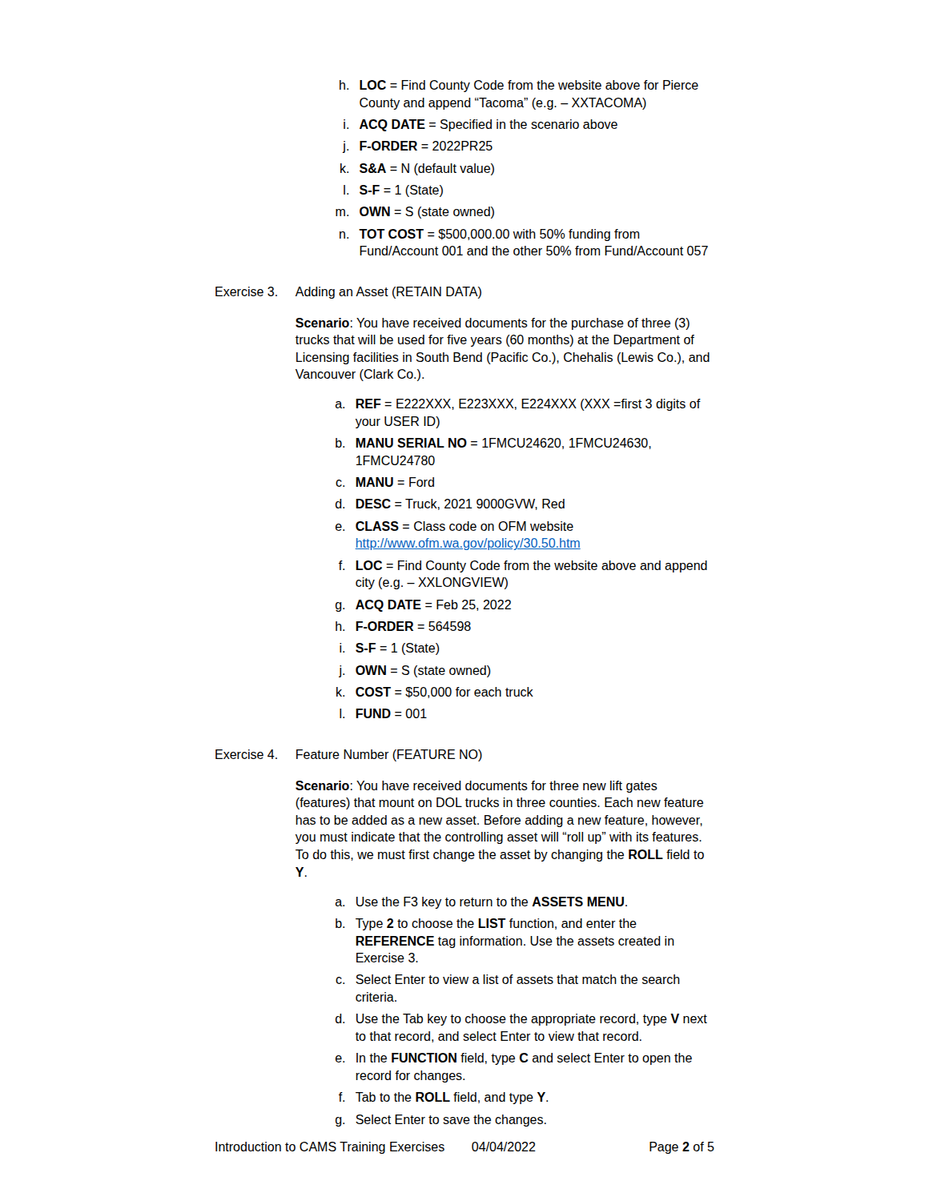LOC = Find County Code from the website above for Pierce County and append “Tacoma” (e.g. – XXTACOMA)
ACQ DATE = Specified in the scenario above
F-ORDER = 2022PR25
S&A = N (default value)
S-F = 1 (State)
OWN = S (state owned)
TOT COST = $500,000.00 with 50% funding from Fund/Account 001 and the other 50% from Fund/Account 057
Exercise 3.
Adding an Asset (RETAIN DATA)
Scenario: You have received documents for the purchase of three (3) trucks that will be used for five years (60 months) at the Department of Licensing facilities in South Bend (Pacific Co.), Chehalis (Lewis Co.), and Vancouver (Clark Co.).
REF = E222XXX, E223XXX, E224XXX (XXX =first 3 digits of your USER ID)
MANU SERIAL NO = 1FMCU24620, 1FMCU24630, 1FMCU24780
MANU = Ford
DESC = Truck, 2021 9000GVW, Red
CLASS = Class code on OFM website http://www.ofm.wa.gov/policy/30.50.htm
LOC = Find County Code from the website above and append city (e.g. – XXLONGVIEW)
ACQ DATE = Feb 25, 2022
F-ORDER = 564598
S-F = 1 (State)
OWN = S (state owned)
COST = $50,000 for each truck
FUND = 001
Exercise 4.
Feature Number (FEATURE NO)
Scenario: You have received documents for three new lift gates (features) that mount on DOL trucks in three counties. Each new feature has to be added as a new asset. Before adding a new feature, however, you must indicate that the controlling asset will “roll up” with its features. To do this, we must first change the asset by changing the ROLL field to Y.
Use the F3 key to return to the ASSETS MENU.
Type 2 to choose the LIST function, and enter the REFERENCE tag information. Use the assets created in Exercise 3.
Select Enter to view a list of assets that match the search criteria.
Use the Tab key to choose the appropriate record, type V next to that record, and select Enter to view that record.
In the FUNCTION field, type C and select Enter to open the record for changes.
Tab to the ROLL field, and type Y.
Select Enter to save the changes.
Introduction to CAMS Training Exercises
04/04/2022
Page 2 of 5